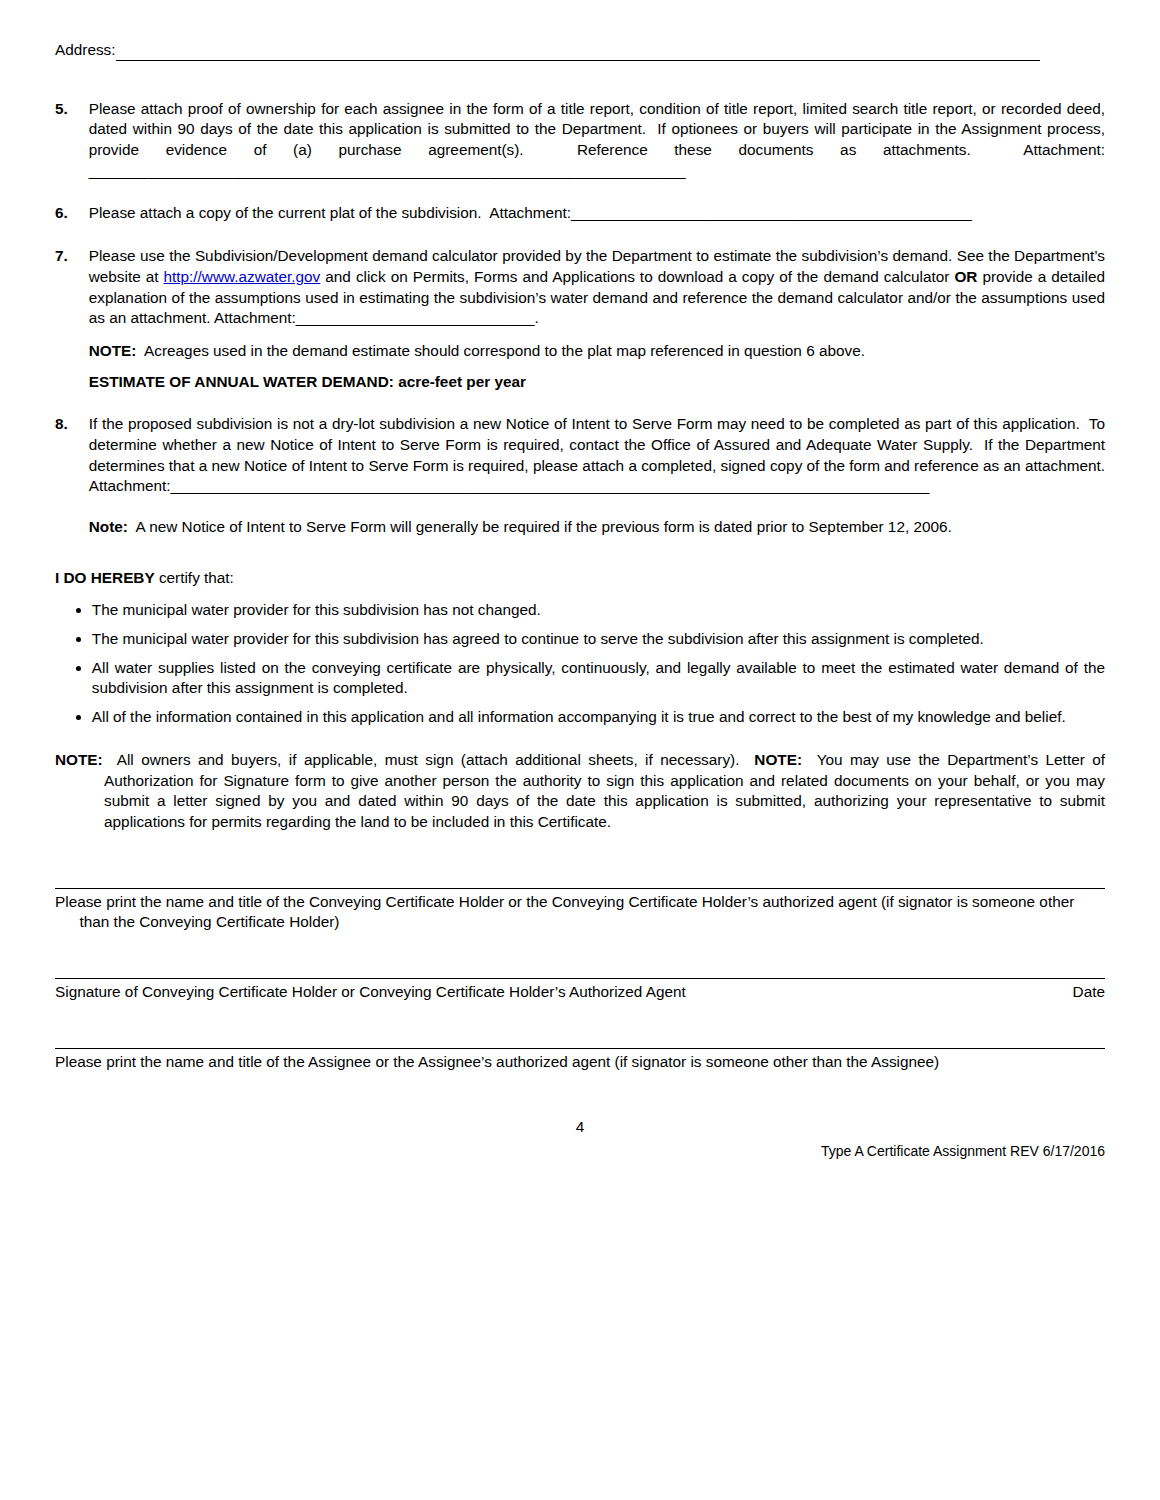Address:
5. Please attach proof of ownership for each assignee in the form of a title report, condition of title report, limited search title report, or recorded deed, dated within 90 days of the date this application is submitted to the Department. If optionees or buyers will participate in the Assignment process, provide evidence of (a) purchase agreement(s). Reference these documents as attachments. Attachment: ______________________________________________________________________
6. Please attach a copy of the current plat of the subdivision. Attachment:_______________________________________________
7. Please use the Subdivision/Development demand calculator provided by the Department to estimate the subdivision’s demand. See the Department’s website at http://www.azwater.gov and click on Permits, Forms and Applications to download a copy of the demand calculator OR provide a detailed explanation of the assumptions used in estimating the subdivision’s water demand and reference the demand calculator and/or the assumptions used as an attachment. Attachment:____________________________.
NOTE: Acreages used in the demand estimate should correspond to the plat map referenced in question 6 above.
ESTIMATE OF ANNUAL WATER DEMAND: acre-feet per year
8. If the proposed subdivision is not a dry-lot subdivision a new Notice of Intent to Serve Form may need to be completed as part of this application. To determine whether a new Notice of Intent to Serve Form is required, contact the Office of Assured and Adequate Water Supply. If the Department determines that a new Notice of Intent to Serve Form is required, please attach a completed, signed copy of the form and reference as an attachment. Attachment:_________________________________________________________________________________________
Note: A new Notice of Intent to Serve Form will generally be required if the previous form is dated prior to September 12, 2006.
I DO HEREBY certify that:
The municipal water provider for this subdivision has not changed.
The municipal water provider for this subdivision has agreed to continue to serve the subdivision after this assignment is completed.
All water supplies listed on the conveying certificate are physically, continuously, and legally available to meet the estimated water demand of the subdivision after this assignment is completed.
All of the information contained in this application and all information accompanying it is true and correct to the best of my knowledge and belief.
NOTE: All owners and buyers, if applicable, must sign (attach additional sheets, if necessary). NOTE: You may use the Department’s Letter of Authorization for Signature form to give another person the authority to sign this application and related documents on your behalf, or you may submit a letter signed by you and dated within 90 days of the date this application is submitted, authorizing your representative to submit applications for permits regarding the land to be included in this Certificate.
Please print the name and title of the Conveying Certificate Holder or the Conveying Certificate Holder’s authorized agent (if signator is someone other than the Conveying Certificate Holder)
Signature of Conveying Certificate Holder or Conveying Certificate Holder’s Authorized Agent Date
Please print the name and title of the Assignee or the Assignee’s authorized agent (if signator is someone other than the Assignee)
4
Type A Certificate Assignment REV 6/17/2016